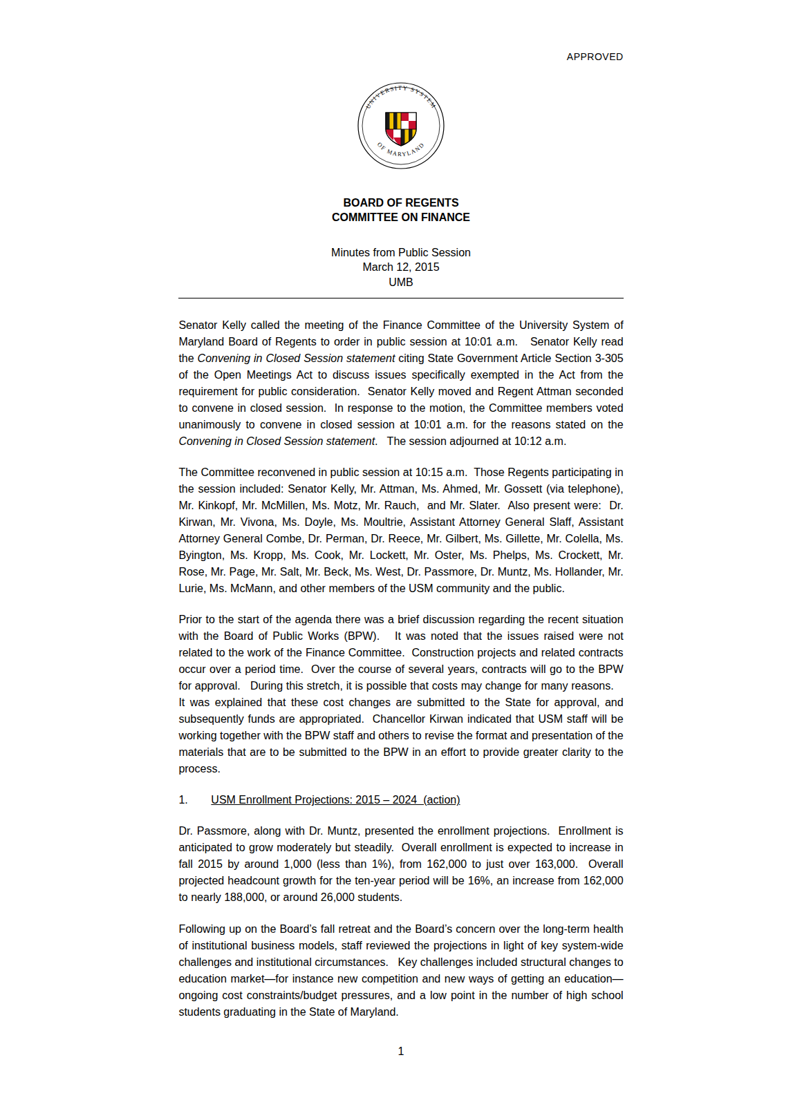APPROVED
UNIVERSITY SYSTEM OF MARYLAND
BOARD OF REGENTS
COMMITTEE ON FINANCE
Minutes from Public Session
March 12, 2015
UMB
Senator Kelly called the meeting of the Finance Committee of the University System of Maryland Board of Regents to order in public session at 10:01 a.m. Senator Kelly read the Convening in Closed Session statement citing State Government Article Section 3-305 of the Open Meetings Act to discuss issues specifically exempted in the Act from the requirement for public consideration. Senator Kelly moved and Regent Attman seconded to convene in closed session. In response to the motion, the Committee members voted unanimously to convene in closed session at 10:01 a.m. for the reasons stated on the Convening in Closed Session statement. The session adjourned at 10:12 a.m.
The Committee reconvened in public session at 10:15 a.m. Those Regents participating in the session included: Senator Kelly, Mr. Attman, Ms. Ahmed, Mr. Gossett (via telephone), Mr. Kinkopf, Mr. McMillen, Ms. Motz, Mr. Rauch, and Mr. Slater. Also present were: Dr. Kirwan, Mr. Vivona, Ms. Doyle, Ms. Moultrie, Assistant Attorney General Slaff, Assistant Attorney General Combe, Dr. Perman, Dr. Reece, Mr. Gilbert, Ms. Gillette, Mr. Colella, Ms. Byington, Ms. Kropp, Ms. Cook, Mr. Lockett, Mr. Oster, Ms. Phelps, Ms. Crockett, Mr. Rose, Mr. Page, Mr. Salt, Mr. Beck, Ms. West, Dr. Passmore, Dr. Muntz, Ms. Hollander, Mr. Lurie, Ms. McMann, and other members of the USM community and the public.
Prior to the start of the agenda there was a brief discussion regarding the recent situation with the Board of Public Works (BPW). It was noted that the issues raised were not related to the work of the Finance Committee. Construction projects and related contracts occur over a period time. Over the course of several years, contracts will go to the BPW for approval. During this stretch, it is possible that costs may change for many reasons. It was explained that these cost changes are submitted to the State for approval, and subsequently funds are appropriated. Chancellor Kirwan indicated that USM staff will be working together with the BPW staff and others to revise the format and presentation of the materials that are to be submitted to the BPW in an effort to provide greater clarity to the process.
1. USM Enrollment Projections: 2015 – 2024 (action)
Dr. Passmore, along with Dr. Muntz, presented the enrollment projections. Enrollment is anticipated to grow moderately but steadily. Overall enrollment is expected to increase in fall 2015 by around 1,000 (less than 1%), from 162,000 to just over 163,000. Overall projected headcount growth for the ten-year period will be 16%, an increase from 162,000 to nearly 188,000, or around 26,000 students.
Following up on the Board’s fall retreat and the Board’s concern over the long-term health of institutional business models, staff reviewed the projections in light of key system-wide challenges and institutional circumstances. Key challenges included structural changes to education market—for instance new competition and new ways of getting an education—ongoing cost constraints/budget pressures, and a low point in the number of high school students graduating in the State of Maryland.
1